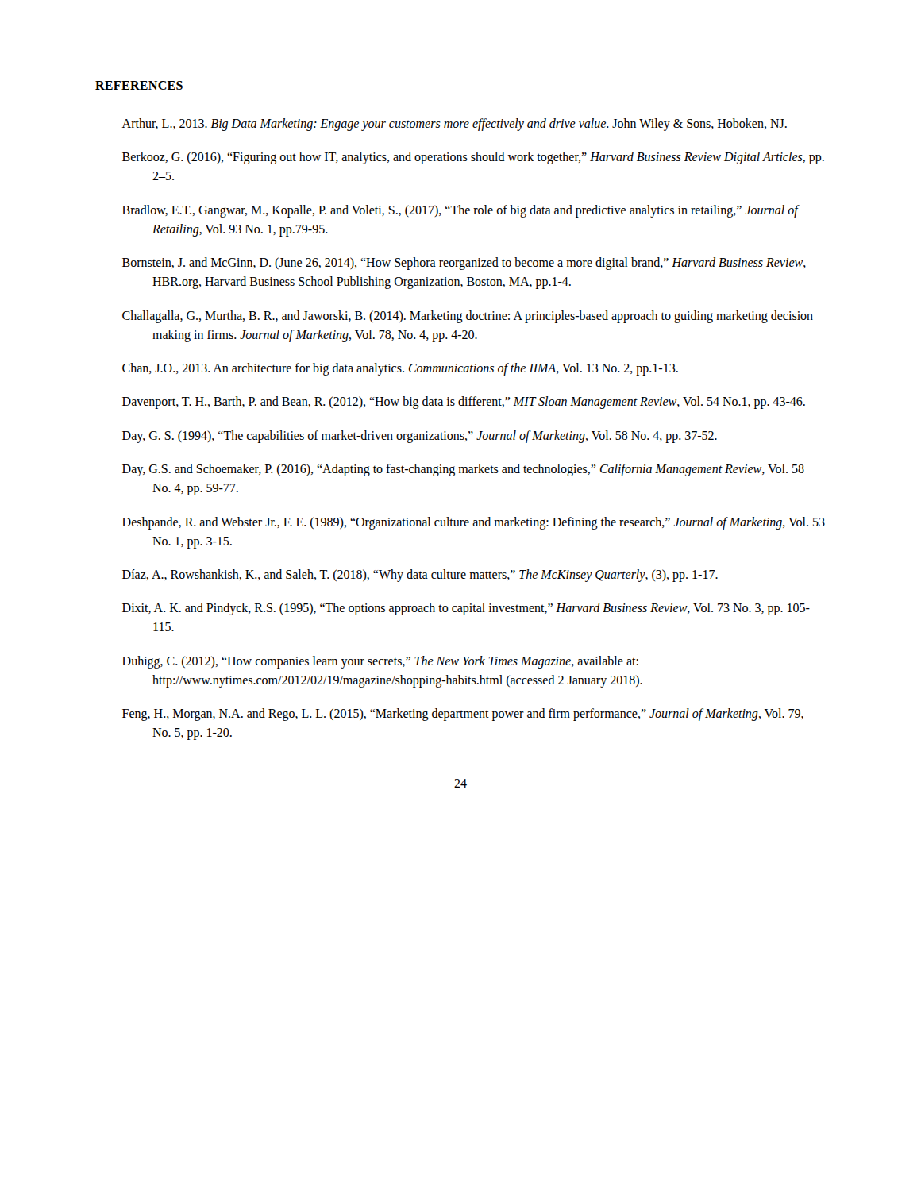REFERENCES
Arthur, L., 2013. Big Data Marketing: Engage your customers more effectively and drive value. John Wiley & Sons, Hoboken, NJ.
Berkooz, G. (2016), “Figuring out how IT, analytics, and operations should work together,” Harvard Business Review Digital Articles, pp. 2–5.
Bradlow, E.T., Gangwar, M., Kopalle, P. and Voleti, S., (2017), “The role of big data and predictive analytics in retailing,” Journal of Retailing, Vol. 93 No. 1, pp.79-95.
Bornstein, J. and McGinn, D. (June 26, 2014), “How Sephora reorganized to become a more digital brand,” Harvard Business Review, HBR.org, Harvard Business School Publishing Organization, Boston, MA, pp.1-4.
Challagalla, G., Murtha, B. R., and Jaworski, B. (2014). Marketing doctrine: A principles-based approach to guiding marketing decision making in firms. Journal of Marketing, Vol. 78, No. 4, pp. 4-20.
Chan, J.O., 2013. An architecture for big data analytics. Communications of the IIMA, Vol. 13 No. 2, pp.1-13.
Davenport, T. H., Barth, P. and Bean, R. (2012), “How big data is different,” MIT Sloan Management Review, Vol. 54 No.1, pp. 43-46.
Day, G. S. (1994), “The capabilities of market-driven organizations,” Journal of Marketing, Vol. 58 No. 4, pp. 37-52.
Day, G.S. and Schoemaker, P. (2016), “Adapting to fast-changing markets and technologies,” California Management Review, Vol. 58 No. 4, pp. 59-77.
Deshpande, R. and Webster Jr., F. E. (1989), “Organizational culture and marketing: Defining the research,” Journal of Marketing, Vol. 53 No. 1, pp. 3-15.
Díaz, A., Rowshankish, K., and Saleh, T. (2018), “Why data culture matters,” The McKinsey Quarterly, (3), pp. 1-17.
Dixit, A. K. and Pindyck, R.S. (1995), “The options approach to capital investment,” Harvard Business Review, Vol. 73 No. 3, pp. 105-115.
Duhigg, C. (2012), “How companies learn your secrets,” The New York Times Magazine, available at: http://www.nytimes.com/2012/02/19/magazine/shopping-habits.html (accessed 2 January 2018).
Feng, H., Morgan, N.A. and Rego, L. L. (2015), “Marketing department power and firm performance,” Journal of Marketing, Vol. 79, No. 5, pp. 1-20.
24